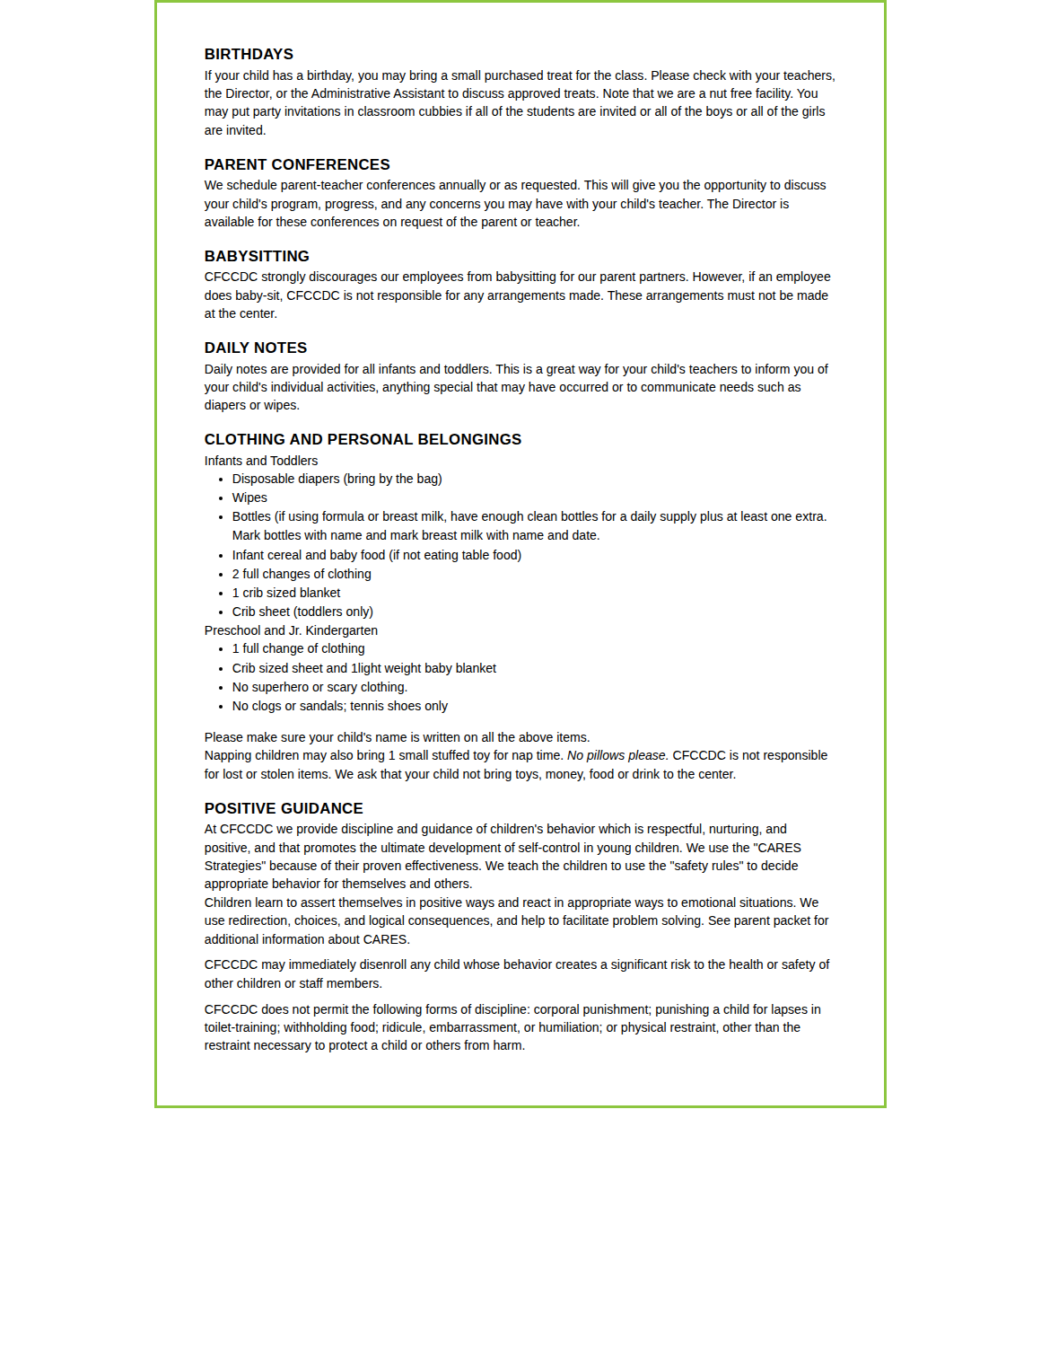Birthdays
If your child has a birthday, you may bring a small purchased treat for the class. Please check with your teachers, the Director, or the Administrative Assistant to discuss approved treats. Note that we are a nut free facility. You may put party invitations in classroom cubbies if all of the students are invited or all of the boys or all of the girls are invited.
Parent Conferences
We schedule parent-teacher conferences annually or as requested. This will give you the opportunity to discuss your child's program, progress, and any concerns you may have with your child's teacher. The Director is available for these conferences on request of the parent or teacher.
Babysitting
CFCCDC strongly discourages our employees from babysitting for our parent partners. However, if an employee does baby-sit, CFCCDC is not responsible for any arrangements made. These arrangements must not be made at the center.
Daily Notes
Daily notes are provided for all infants and toddlers. This is a great way for your child's teachers to inform you of your child's individual activities, anything special that may have occurred or to communicate needs such as diapers or wipes.
Clothing and Personal Belongings
Infants and Toddlers
Disposable diapers (bring by the bag)
Wipes
Bottles (if using formula or breast milk, have enough clean bottles for a daily supply plus at least one extra. Mark bottles with name and mark breast milk with name and date.
Infant cereal and baby food (if not eating table food)
2 full changes of clothing
1 crib sized blanket
Crib sheet (toddlers only)
Preschool and Jr. Kindergarten
1 full change of clothing
Crib sized sheet and 1light weight baby blanket
No superhero or scary clothing.
No clogs or sandals; tennis shoes only
Please make sure your child's name is written on all the above items.
Napping children may also bring 1 small stuffed toy for nap time. No pillows please. CFCCDC is not responsible for lost or stolen items. We ask that your child not bring toys, money, food or drink to the center.
Positive Guidance
At CFCCDC we provide discipline and guidance of children's behavior which is respectful, nurturing, and positive, and that promotes the ultimate development of self-control in young children. We use the "CARES Strategies" because of their proven effectiveness. We teach the children to use the "safety rules" to decide appropriate behavior for themselves and others.
Children learn to assert themselves in positive ways and react in appropriate ways to emotional situations. We use redirection, choices, and logical consequences, and help to facilitate problem solving. See parent packet for additional information about CARES.
CFCCDC may immediately disenroll any child whose behavior creates a significant risk to the health or safety of other children or staff members.
CFCCDC does not permit the following forms of discipline: corporal punishment; punishing a child for lapses in toilet-training; withholding food; ridicule, embarrassment, or humiliation; or physical restraint, other than the restraint necessary to protect a child or others from harm.